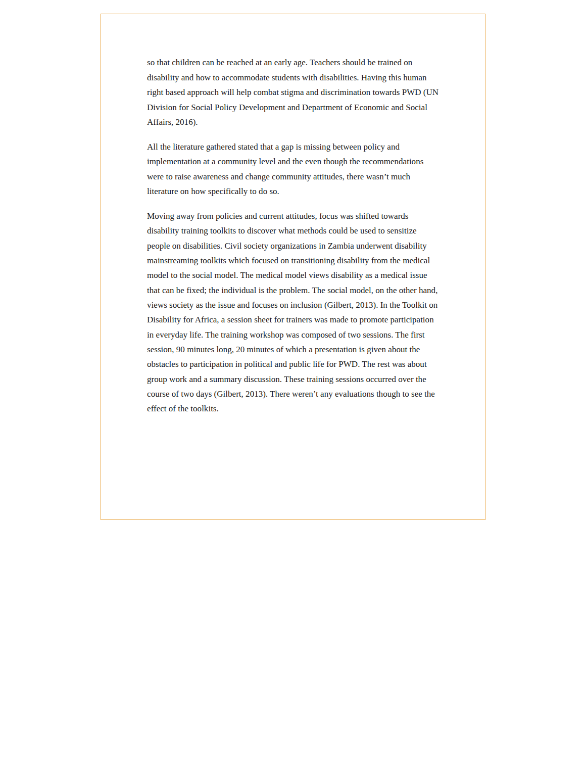so that children can be reached at an early age. Teachers should be trained on disability and how to accommodate students with disabilities. Having this human right based approach will help combat stigma and discrimination towards PWD (UN Division for Social Policy Development and Department of Economic and Social Affairs, 2016).
All the literature gathered stated that a gap is missing between policy and implementation at a community level and the even though the recommendations were to raise awareness and change community attitudes, there wasn’t much literature on how specifically to do so.
Moving away from policies and current attitudes, focus was shifted towards disability training toolkits to discover what methods could be used to sensitize people on disabilities. Civil society organizations in Zambia underwent disability mainstreaming toolkits which focused on transitioning disability from the medical model to the social model. The medical model views disability as a medical issue that can be fixed; the individual is the problem. The social model, on the other hand, views society as the issue and focuses on inclusion (Gilbert, 2013). In the Toolkit on Disability for Africa, a session sheet for trainers was made to promote participation in everyday life. The training workshop was composed of two sessions. The first session, 90 minutes long, 20 minutes of which a presentation is given about the obstacles to participation in political and public life for PWD. The rest was about group work and a summary discussion. These training sessions occurred over the course of two days (Gilbert, 2013). There weren’t any evaluations though to see the effect of the toolkits.